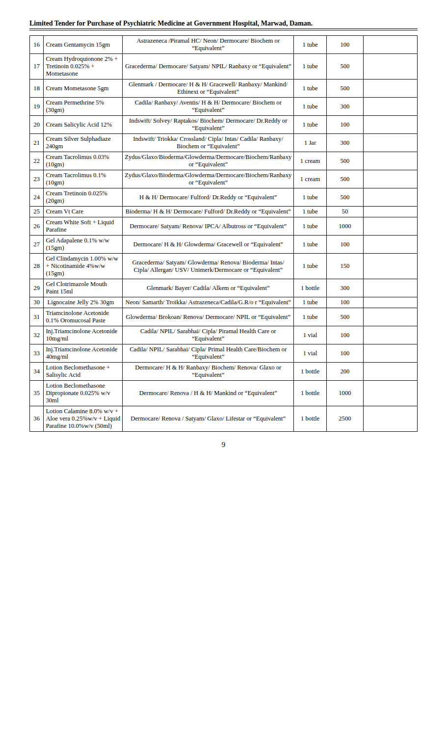Limited Tender for Purchase of Psychiatric Medicine at Government Hospital, Marwad, Daman.
| 16 | Cream Gentamycin 15gm | Astrazeneca /Piramal HC/ Neon/ Dermocare/ Biochem or “Equivalent” | 1 tube | 100 | |
| 17 | Cream Hydroquionone 2% + Tretinoin 0.025% + Mometasone | Gracederma/ Dermocare/ Satyam/ NPIL/ Ranbaxy or “Equivalent” | 1 tube | 500 | |
| 18 | Cream Mometasone 5gm | Glenmark / Dermocare/ H & H/ Gracewell/ Ranbaxy/ Mankind/ Ethinext or “Equivalent” | 1 tube | 500 | |
| 19 | Cream Permethrine 5% (30gm) | Cadila/ Ranbaxy/ Aventis/ H & H/ Dermocare/ Biochem or “Equivalent” | 1 tube | 300 | |
| 20 | Cream Salicylic Acid 12% | Indswift/ Solvey/ Raptakos/ Biochem/ Dermocare/ Dr.Reddy or “Equivalent” | 1 tube | 100 | |
| 21 | Cream Silver Sulphadiaze 240gm | Indswift/ Triokka/ Crossland/ Cipla/ Intas/ Cadila/ Ranbaxy/ Biochem or “Equivalent” | 1 Jar | 300 | |
| 22 | Cream Tacrolimus 0.03% (10gm) | Zydus/Glaxo/Bioderma/Glowderma/Dermocare/Biochem/Ranbaxy or “Equivalent” | 1 cream | 500 | |
| 23 | Cream Tacrolimus 0.1% (10gm) | Zydus/Glaxo/Bioderma/Glowderma/Dermocare/Biochem/Ranbaxy or “Equivalent” | 1 cream | 500 | |
| 24 | Cream Tretinoin 0.025% (20gm) | H & H/ Dermocare/ Fulford/ Dr.Reddy or “Equivalent” | 1 tube | 500 | |
| 25 | Cream Vt Care | Bioderma/ H & H/ Dermocare/ Fulford/ Dr.Reddy or “Equivalent” | 1 tube | 50 | |
| 26 | Cream White Soft + Liquid Parafine | Dermocare/ Satyam/ Renova/ IPCA/ Albutross or “Equivalent” | 1 tube | 1000 | |
| 27 | Gel Adapalene 0.1% w/w (15gm) | Dermocare/ H & H/ Glowderma/ Gracewell or “Equivalent” | 1 tube | 100 | |
| 28 | Gel Clindamycin 1.00% w/w + Nicotinamide 4%w/w (15gm) | Gracederma/ Satyam/ Glowderma/ Renova/ Bioderma/ Intas/ Cipla/ Allergan/ USV/ Unimerk/Dermocare or “Equivalent” | 1 tube | 150 | |
| 29 | Gel Clotrimazole Mouth Paint 15ml | Glenmark/ Bayer/ Cadila/ Alkem or “Equivalent” | 1 bottle | 300 | |
| 30 | Lignocaine Jelly 2% 30gm | Neon/ Samarth/ Troikka/ Astrazeneca/Cadila/G.R/o r “Equivalent” | 1 tube | 100 | |
| 31 | Triamcinolone Acetonide 0.1% Oromucosal Paste | Glowderma/ Brokoan/ Renova/ Dermocare/ NPIL or “Equivalent” | 1 tube | 500 | |
| 32 | Inj.Triamcinolone Acetonide 10mg/ml | Cadila/ NPIL/ Sarabhai/ Cipla/ Piramal Health Care or “Equivalent” | 1 vial | 100 | |
| 33 | Inj.Triamcinolone Acetonide 40mg/ml | Cadila/ NPIL/ Sarabhai/ Cipla/ Primal Health Care/Biochem or “Equivalent” | 1 vial | 100 | |
| 34 | Lotion Beclomethasone + Salisylic Acid | Dermocare/ H & H/ Ranbaxy/ Biochem/ Renova/ Glaxo or “Equivalent” | 1 bottle | 200 | |
| 35 | Lotion Beclomethasone Dipropionate 0.025% w/v 30ml | Dermocare/ Renova / H & H/ Mankind or “Equivalent” | 1 bottle | 1000 | |
| 36 | Lotion Calamine 8.0% w/v + Aloe vera 0.25%w/v + Liquid Parafine 10.0%w/v (50ml) | Dermocare/ Renova / Satyam/ Glaxo/ Lifestar or “Equivalent” | 1 bottle | 2500 | |
9